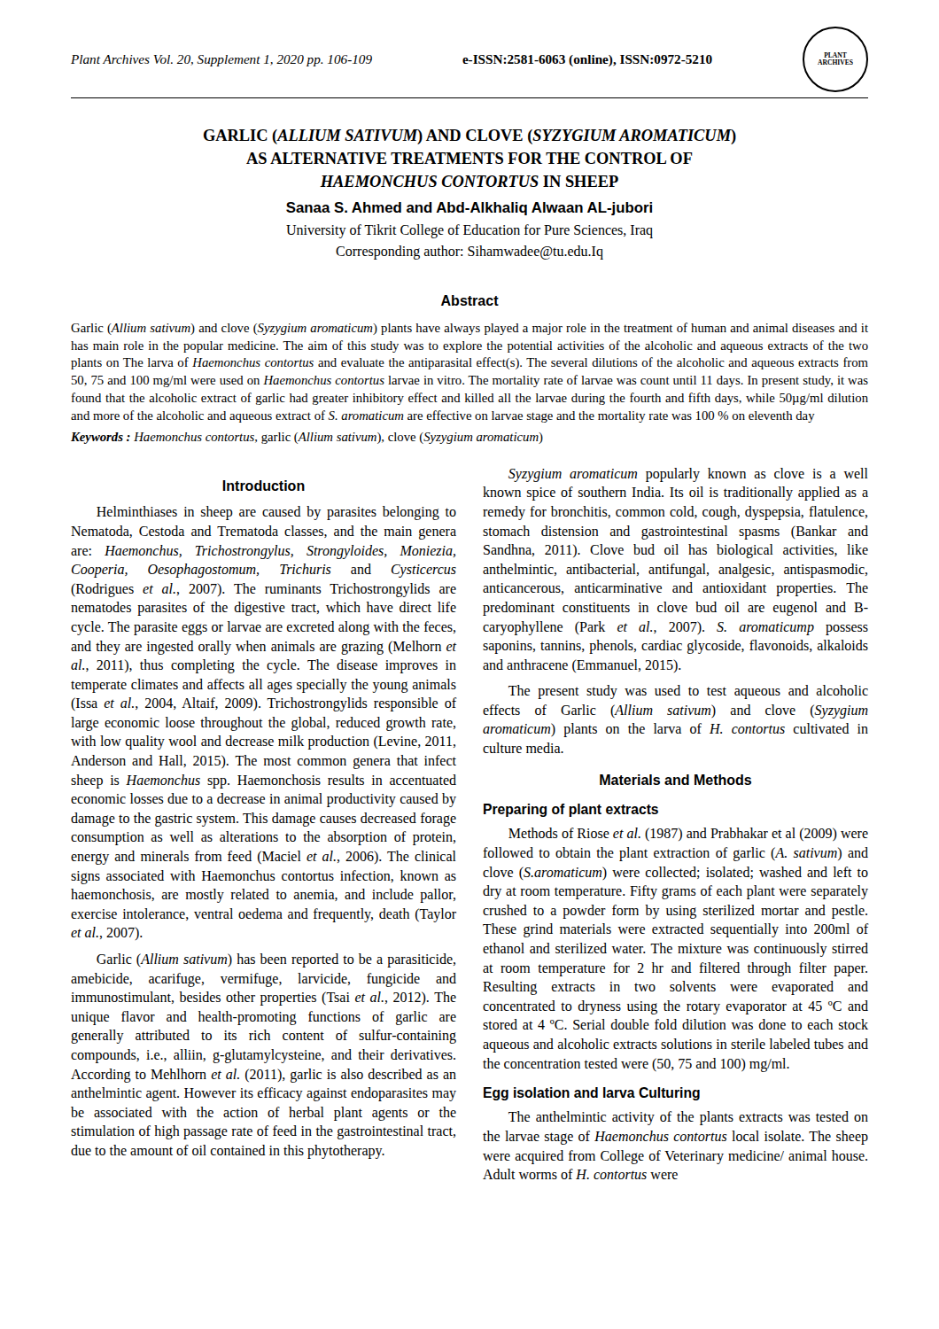Plant Archives Vol. 20, Supplement 1, 2020 pp. 106-109
e-ISSN:2581-6063 (online), ISSN:0972-5210
PLANT
ARCHIVES
GARLIC (ALLIUM SATIVUM) AND CLOVE (SYZYGIUM AROMATICUM)
AS ALTERNATIVE TREATMENTS FOR THE CONTROL OF
HAEMONCHUS CONTORTUS IN SHEEP
Sanaa S. Ahmed and Abd-Alkhaliq Alwaan AL-jubori
University of Tikrit College of Education for Pure Sciences, Iraq
Corresponding author: Sihamwadee@tu.edu.Iq
Abstract
Garlic (Allium sativum) and clove (Syzygium aromaticum) plants have always played a major role in the treatment of human and animal diseases and it has main role in the popular medicine. The aim of this study was to explore the potential activities of the alcoholic and aqueous extracts of the two plants on The larva of Haemonchus contortus and evaluate the antiparasital effect(s). The several dilutions of the alcoholic and aqueous extracts from 50, 75 and 100 mg/ml were used on Haemonchus contortus larvae in vitro. The mortality rate of larvae was count until 11 days. In present study, it was found that the alcoholic extract of garlic had greater inhibitory effect and killed all the larvae during the fourth and fifth days, while 50µg/ml dilution and more of the alcoholic and aqueous extract of S. aromaticum are effective on larvae stage and the mortality rate was 100 % on eleventh day
Keywords : Haemonchus contortus, garlic (Allium sativum), clove (Syzygium aromaticum)
Introduction
Helminthiases in sheep are caused by parasites belonging to Nematoda, Cestoda and Trematoda classes, and the main genera are: Haemonchus, Trichostrongylus, Strongyloides, Moniezia, Cooperia, Oesophagostomum, Trichuris and Cysticercus (Rodrigues et al., 2007). The ruminants Trichostrongylids are nematodes parasites of the digestive tract, which have direct life cycle. The parasite eggs or larvae are excreted along with the feces, and they are ingested orally when animals are grazing (Melhorn et al., 2011), thus completing the cycle. The disease improves in temperate climates and affects all ages specially the young animals (Issa et al., 2004, Altaif, 2009). Trichostrongylids responsible of large economic loose throughout the global, reduced growth rate, with low quality wool and decrease milk production (Levine, 2011, Anderson and Hall, 2015). The most common genera that infect sheep is Haemonchus spp. Haemonchosis results in accentuated economic losses due to a decrease in animal productivity caused by damage to the gastric system. This damage causes decreased forage consumption as well as alterations to the absorption of protein, energy and minerals from feed (Maciel et al., 2006). The clinical signs associated with Haemonchus contortus infection, known as haemonchosis, are mostly related to anemia, and include pallor, exercise intolerance, ventral oedema and frequently, death (Taylor et al., 2007).
Garlic (Allium sativum) has been reported to be a parasiticide, amebicide, acarifuge, vermifuge, larvicide, fungicide and immunostimulant, besides other properties (Tsai et al., 2012). The unique flavor and health-promoting functions of garlic are generally attributed to its rich content of sulfur-containing compounds, i.e., alliin, g-glutamylcysteine, and their derivatives. According to Mehlhorn et al. (2011), garlic is also described as an anthelmintic agent. However its efficacy against endoparasites may be associated with the action of herbal plant agents or the stimulation of high passage rate of feed in the gastrointestinal tract, due to the amount of oil contained in this phytotherapy.
Syzygium aromaticum popularly known as clove is a well known spice of southern India. Its oil is traditionally applied as a remedy for bronchitis, common cold, cough, dyspepsia, flatulence, stomach distension and gastrointestinal spasms (Bankar and Sandhna, 2011). Clove bud oil has biological activities, like anthelmintic, antibacterial, antifungal, analgesic, antispasmodic, anticancerous, anticarminative and antioxidant properties. The predominant constituents in clove bud oil are eugenol and B-caryophyllene (Park et al., 2007). S. aromaticump possess saponins, tannins, phenols, cardiac glycoside, flavonoids, alkaloids and anthracene (Emmanuel, 2015).
The present study was used to test aqueous and alcoholic effects of Garlic (Allium sativum) and clove (Syzygium aromaticum) plants on the larva of H. contortus cultivated in culture media.
Materials and Methods
Preparing of plant extracts
Methods of Riose et al. (1987) and Prabhakar et al (2009) were followed to obtain the plant extraction of garlic (A. sativum) and clove (S.aromaticum) were collected; isolated; washed and left to dry at room temperature. Fifty grams of each plant were separately crushed to a powder form by using sterilized mortar and pestle. These grind materials were extracted sequentially into 200ml of ethanol and sterilized water. The mixture was continuously stirred at room temperature for 2 hr and filtered through filter paper. Resulting extracts in two solvents were evaporated and concentrated to dryness using the rotary evaporator at 45 ºC and stored at 4 ºC. Serial double fold dilution was done to each stock aqueous and alcoholic extracts solutions in sterile labeled tubes and the concentration tested were (50, 75 and 100) mg/ml.
Egg isolation and larva Culturing
The anthelmintic activity of the plants extracts was tested on the larvae stage of Haemonchus contortus local isolate. The sheep were acquired from College of Veterinary medicine/ animal house. Adult worms of H. contortus were